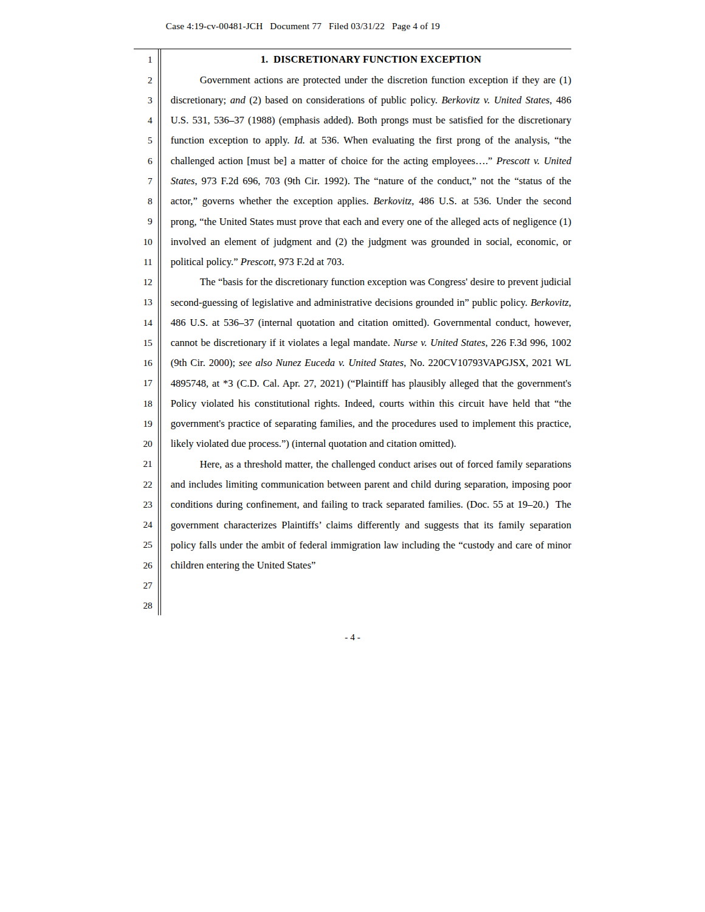Case 4:19-cv-00481-JCH Document 77 Filed 03/31/22 Page 4 of 19
1
2
3
4
5
6
7
8
9
10
11
12
13
14
15
16
17
18
19
20
21
22
23
24
25
26
27
28
1. DISCRETIONARY FUNCTION EXCEPTION
Government actions are protected under the discretion function exception if they are (1) discretionary; and (2) based on considerations of public policy. Berkovitz v. United States, 486 U.S. 531, 536–37 (1988) (emphasis added). Both prongs must be satisfied for the discretionary function exception to apply. Id. at 536. When evaluating the first prong of the analysis, “the challenged action [must be] a matter of choice for the acting employees….” Prescott v. United States, 973 F.2d 696, 703 (9th Cir. 1992). The “nature of the conduct,” not the “status of the actor,” governs whether the exception applies. Berkovitz, 486 U.S. at 536. Under the second prong, “the United States must prove that each and every one of the alleged acts of negligence (1) involved an element of judgment and (2) the judgment was grounded in social, economic, or political policy.” Prescott, 973 F.2d at 703.
The “basis for the discretionary function exception was Congress' desire to prevent judicial second-guessing of legislative and administrative decisions grounded in” public policy. Berkovitz, 486 U.S. at 536–37 (internal quotation and citation omitted). Governmental conduct, however, cannot be discretionary if it violates a legal mandate. Nurse v. United States, 226 F.3d 996, 1002 (9th Cir. 2000); see also Nunez Euceda v. United States, No. 220CV10793VAPGJSX, 2021 WL 4895748, at *3 (C.D. Cal. Apr. 27, 2021) (“Plaintiff has plausibly alleged that the government's Policy violated his constitutional rights. Indeed, courts within this circuit have held that “the government's practice of separating families, and the procedures used to implement this practice, likely violated due process.”) (internal quotation and citation omitted).
Here, as a threshold matter, the challenged conduct arises out of forced family separations and includes limiting communication between parent and child during separation, imposing poor conditions during confinement, and failing to track separated families. (Doc. 55 at 19–20.) The government characterizes Plaintiffs’ claims differently and suggests that its family separation policy falls under the ambit of federal immigration law including the “custody and care of minor children entering the United States”
- 4 -